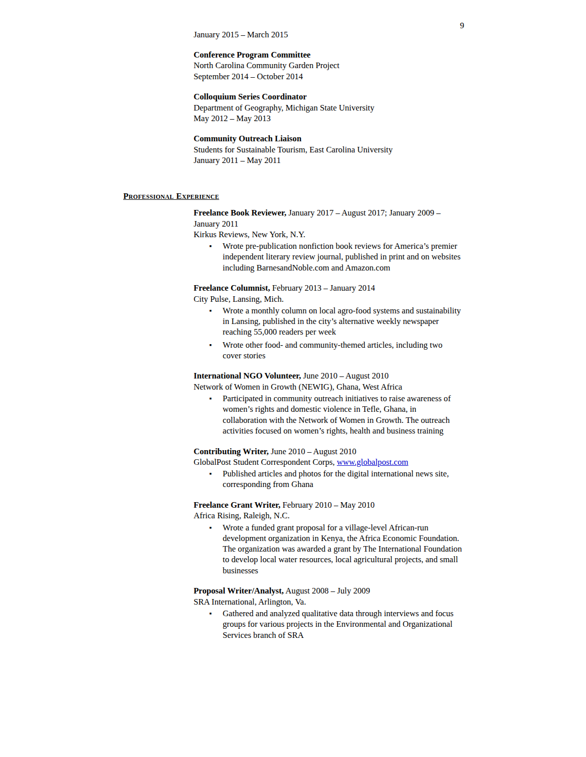9
January 2015 – March 2015
Conference Program Committee
North Carolina Community Garden Project
September 2014 – October 2014
Colloquium Series Coordinator
Department of Geography, Michigan State University
May 2012 – May 2013
Community Outreach Liaison
Students for Sustainable Tourism, East Carolina University
January 2011 – May 2011
Professional Experience
Freelance Book Reviewer, January 2017 – August 2017; January 2009 – January 2011
Kirkus Reviews, New York, N.Y.
Wrote pre-publication nonfiction book reviews for America’s premier independent literary review journal, published in print and on websites including BarnesandNoble.com and Amazon.com
Freelance Columnist, February 2013 – January 2014
City Pulse, Lansing, Mich.
Wrote a monthly column on local agro-food systems and sustainability in Lansing, published in the city’s alternative weekly newspaper reaching 55,000 readers per week
Wrote other food- and community-themed articles, including two cover stories
International NGO Volunteer, June 2010 – August 2010
Network of Women in Growth (NEWIG), Ghana, West Africa
Participated in community outreach initiatives to raise awareness of women’s rights and domestic violence in Tefle, Ghana, in collaboration with the Network of Women in Growth. The outreach activities focused on women’s rights, health and business training
Contributing Writer, June 2010 – August 2010
GlobalPost Student Correspondent Corps, www.globalpost.com
Published articles and photos for the digital international news site, corresponding from Ghana
Freelance Grant Writer, February 2010 – May 2010
Africa Rising, Raleigh, N.C.
Wrote a funded grant proposal for a village-level African-run development organization in Kenya, the Africa Economic Foundation. The organization was awarded a grant by The International Foundation to develop local water resources, local agricultural projects, and small businesses
Proposal Writer/Analyst, August 2008 – July 2009
SRA International, Arlington, Va.
Gathered and analyzed qualitative data through interviews and focus groups for various projects in the Environmental and Organizational Services branch of SRA